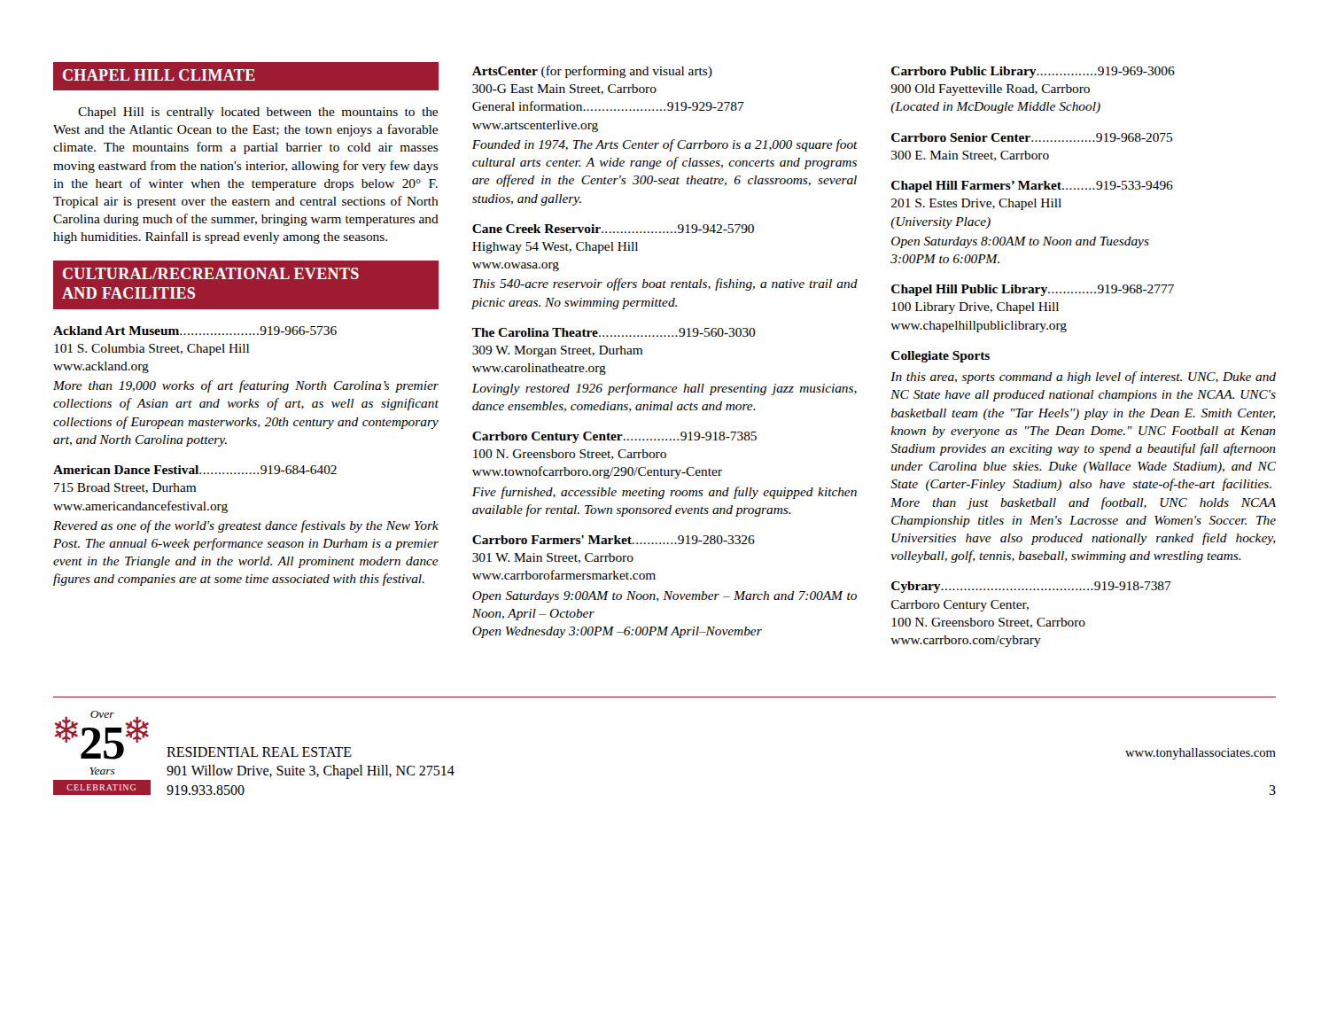Chapel Hill Climate
Chapel Hill is centrally located between the mountains to the West and the Atlantic Ocean to the East; the town enjoys a favorable climate. The mountains form a partial barrier to cold air masses moving eastward from the nation's interior, allowing for very few days in the heart of winter when the temperature drops below 20° F. Tropical air is present over the eastern and central sections of North Carolina during much of the summer, bringing warm temperatures and high humidities. Rainfall is spread evenly among the seasons.
Cultural/Recreational Events
and Facilities
Ackland Art Museum..................... 919-966-5736 101 S. Columbia Street, Chapel Hill www.ackland.org More than 19,000 works of art featuring North Carolina’s premier collections of Asian art and works of art, as well as significant collections of European masterworks, 20th century and contemporary art, and North Carolina pottery.
American Dance Festival................ 919-684-6402 715 Broad Street, Durham www.americandancefestival.org Revered as one of the world's greatest dance festivals by the New York Post. The annual 6-week performance season in Durham is a premier event in the Triangle and in the world. All prominent modern dance figures and companies are at some time associated with this festival.
ArtsCenter (for performing and visual arts) 300-G East Main Street, Carrboro General information...................... 919-929-2787 www.artscenterlive.org Founded in 1974, The Arts Center of Carrboro is a 21,000 square foot cultural arts center. A wide range of classes, concerts and programs are offered in the Center's 300-seat theatre, 6 classrooms, several studios, and gallery.
Cane Creek Reservoir.................... 919-942-5790 Highway 54 West, Chapel Hill www.owasa.org This 540-acre reservoir offers boat rentals, fishing, a native trail and picnic areas. No swimming permitted.
The Carolina Theatre..................... 919-560-3030 309 W. Morgan Street, Durham www.carolinatheatre.org Lovingly restored 1926 performance hall presenting jazz musicians, dance ensembles, comedians, animal acts and more.
Carrboro Century Center............... 919-918-7385 100 N. Greensboro Street, Carrboro www.townofcarrboro.org/290/Century-Center Five furnished, accessible meeting rooms and fully equipped kitchen available for rental. Town sponsored events and programs.
Carrboro Farmers' Market............ 919-280-3326 301 W. Main Street, Carrboro www.carrborofarmersmarket.com Open Saturdays 9:00AM to Noon, November – March and 7:00AM to Noon, April – October
Open Wednesday 3:00PM –6:00PM April–November
Carrboro Public Library................ 919-969-3006 900 Old Fayetteville Road, Carrboro (Located in McDougle Middle School)
Carrboro Senior Center................. 919-968-2075 300 E. Main Street, Carrboro
Chapel Hill Farmers’ Market......... 919-533-9496 201 S. Estes Drive, Chapel Hill (University Place) Open Saturdays 8:00AM to Noon and Tuesdays
3:00PM to 6:00PM.
Chapel Hill Public Library............. 919-968-2777 100 Library Drive, Chapel Hill www.chapelhillpubliclibrary.org
Collegiate Sports
In this area, sports command a high level of interest. UNC, Duke and NC State have all produced national champions in the NCAA. UNC's basketball team (the "Tar Heels") play in the Dean E. Smith Center, known by everyone as "The Dean Dome." UNC Football at Kenan Stadium provides an exciting way to spend a beautiful fall afternoon under Carolina blue skies. Duke (Wallace Wade Stadium), and NC State (Carter-Finley Stadium) also have state-of-the-art facilities. More than just basketball and football, UNC holds NCAA Championship titles in Men's Lacrosse and Women's Soccer. The Universities have also produced nationally ranked field hockey, volleyball, golf, tennis, baseball, swimming and wrestling teams.
Cybrary........................................ 919-918-7387 Carrboro Century Center, 100 N. Greensboro Street, Carrboro www.carrboro.com/cybrary
❄ ❄
Over
25
Years
CELEBRATING
RESIDENTIAL REAL ESTATE
901 Willow Drive, Suite 3, Chapel Hill, NC 27514
919.933.8500
www.tonyhallassociates.com
3